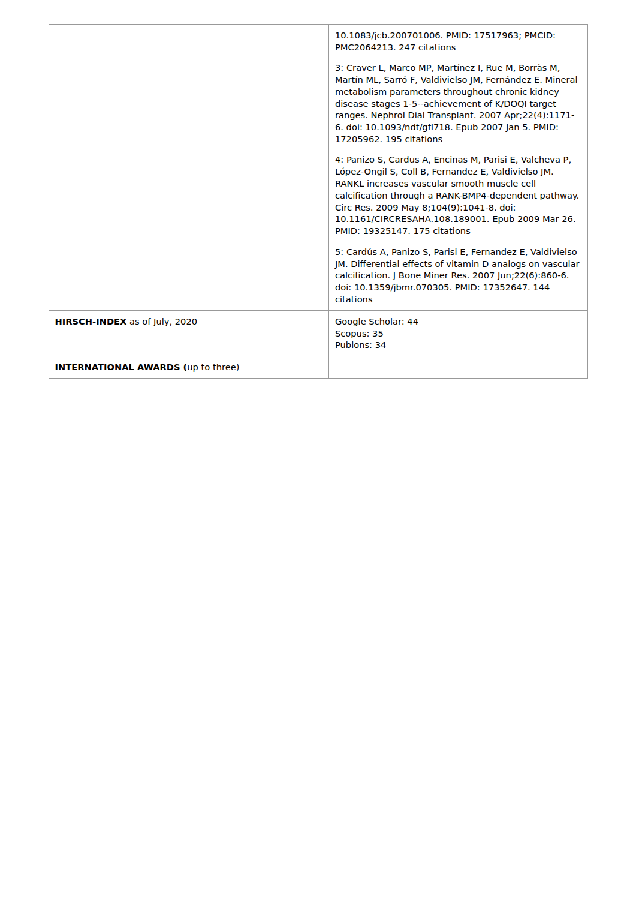| | 10.1083/jcb.200701006. PMID: 17517963; PMCID: PMC2064213. 247 citations 3: Craver L, Marco MP, Martínez I, Rue M, Borràs M, Martín ML, Sarró F, Valdivielso JM, Fernández E. Mineral metabolism parameters throughout chronic kidney disease stages 1-5--achievement of K/DOQI target ranges. Nephrol Dial Transplant. 2007 Apr;22(4):1171-6. doi: 10.1093/ndt/gfl718. Epub 2007 Jan 5. PMID: 17205962. 195 citations 4: Panizo S, Cardus A, Encinas M, Parisi E, Valcheva P, López-Ongil S, Coll B, Fernandez E, Valdivielso JM. RANKL increases vascular smooth muscle cell calcification through a RANK-BMP4-dependent pathway. Circ Res. 2009 May 8;104(9):1041-8. doi: 10.1161/CIRCRESAHA.108.189001. Epub 2009 Mar 26. PMID: 19325147. 175 citations 5: Cardús A, Panizo S, Parisi E, Fernandez E, Valdivielso JM. Differential effects of vitamin D analogs on vascular calcification. J Bone Miner Res. 2007 Jun;22(6):860-6. doi: 10.1359/jbmr.070305. PMID: 17352647. 144 citations |
| HIRSCH-INDEX as of July, 2020 | Google Scholar: 44 Scopus: 35 Publons: 34 |
| INTERNATIONAL AWARDS ( up to three) | |